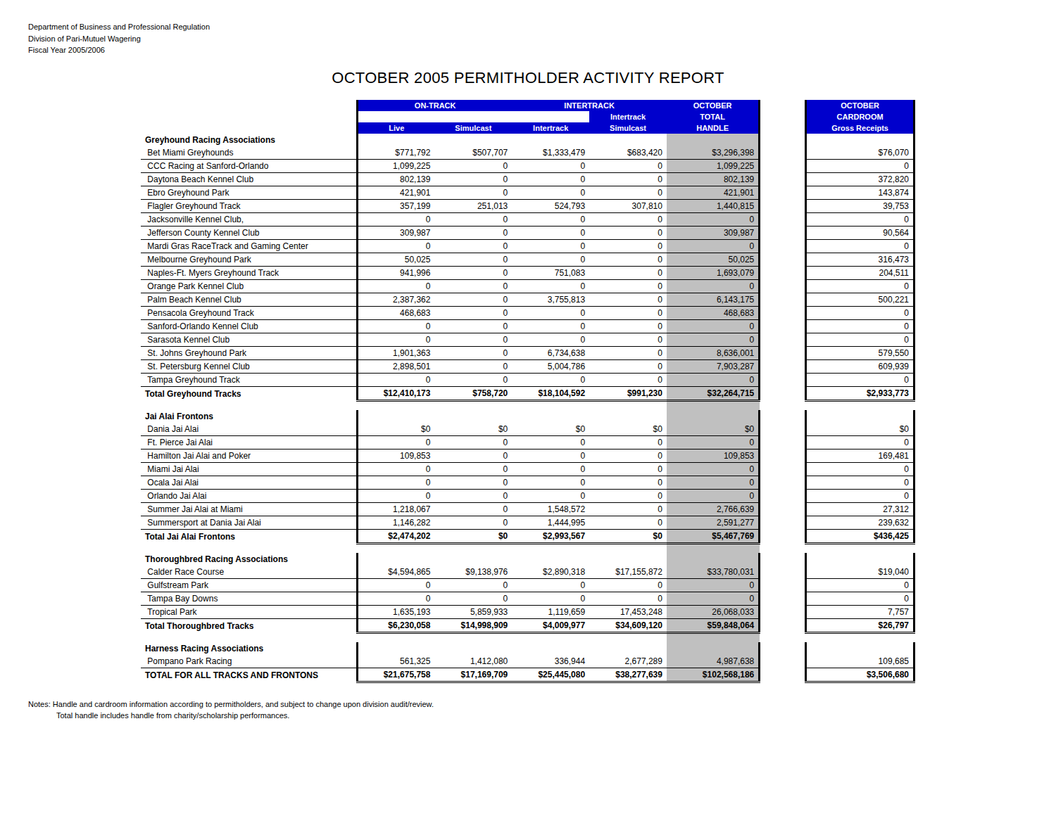Department of Business and Professional Regulation
Division of Pari-Mutuel Wagering
Fiscal Year 2005/2006
OCTOBER 2005 PERMITHOLDER ACTIVITY REPORT
| | ON-TRACK | INTERTRACK | OCTOBER | | OCTOBER |
| --- | --- | --- | --- | --- | --- |
| | | | | Intertrack | TOTAL | | CARDROOM |
| | Live | Simulcast | Intertrack | Simulcast | HANDLE | | Gross Receipts |
| Greyhound Racing Associations | | | | | | | |
| Bet Miami Greyhounds | $771,792 | $507,707 | $1,333,479 | $683,420 | $3,296,398 | | $76,070 |
| CCC Racing at Sanford-Orlando | 1,099,225 | 0 | 0 | 0 | 1,099,225 | | 0 |
| Daytona Beach Kennel Club | 802,139 | 0 | 0 | 0 | 802,139 | | 372,820 |
| Ebro Greyhound Park | 421,901 | 0 | 0 | 0 | 421,901 | | 143,874 |
| Flagler Greyhound Track | 357,199 | 251,013 | 524,793 | 307,810 | 1,440,815 | | 39,753 |
| Jacksonville Kennel Club, | 0 | 0 | 0 | 0 | 0 | | 0 |
| Jefferson County Kennel Club | 309,987 | 0 | 0 | 0 | 309,987 | | 90,564 |
| Mardi Gras RaceTrack and Gaming Center | 0 | 0 | 0 | 0 | 0 | | 0 |
| Melbourne Greyhound Park | 50,025 | 0 | 0 | 0 | 50,025 | | 316,473 |
| Naples-Ft. Myers Greyhound Track | 941,996 | 0 | 751,083 | 0 | 1,693,079 | | 204,511 |
| Orange Park Kennel Club | 0 | 0 | 0 | 0 | 0 | | 0 |
| Palm Beach Kennel Club | 2,387,362 | 0 | 3,755,813 | 0 | 6,143,175 | | 500,221 |
| Pensacola Greyhound Track | 468,683 | 0 | 0 | 0 | 468,683 | | 0 |
| Sanford-Orlando Kennel Club | 0 | 0 | 0 | 0 | 0 | | 0 |
| Sarasota Kennel Club | 0 | 0 | 0 | 0 | 0 | | 0 |
| St. Johns Greyhound Park | 1,901,363 | 0 | 6,734,638 | 0 | 8,636,001 | | 579,550 |
| St. Petersburg Kennel Club | 2,898,501 | 0 | 5,004,786 | 0 | 7,903,287 | | 609,939 |
| Tampa Greyhound Track | 0 | 0 | 0 | 0 | 0 | | 0 |
| Total Greyhound Tracks | $12,410,173 | $758,720 | $18,104,592 | $991,230 | $32,264,715 | | $2,933,773 |
| Jai Alai Frontons | | | | | | | |
| Dania Jai Alai | $0 | $0 | $0 | $0 | $0 | | $0 |
| Ft. Pierce Jai Alai | 0 | 0 | 0 | 0 | 0 | | 0 |
| Hamilton Jai Alai and Poker | 109,853 | 0 | 0 | 0 | 109,853 | | 169,481 |
| Miami Jai Alai | 0 | 0 | 0 | 0 | 0 | | 0 |
| Ocala Jai Alai | 0 | 0 | 0 | 0 | 0 | | 0 |
| Orlando Jai Alai | 0 | 0 | 0 | 0 | 0 | | 0 |
| Summer Jai Alai at Miami | 1,218,067 | 0 | 1,548,572 | 0 | 2,766,639 | | 27,312 |
| Summersport at Dania Jai Alai | 1,146,282 | 0 | 1,444,995 | 0 | 2,591,277 | | 239,632 |
| Total Jai Alai Frontons | $2,474,202 | $0 | $2,993,567 | $0 | $5,467,769 | | $436,425 |
| Thoroughbred Racing Associations | | | | | | | |
| Calder Race Course | $4,594,865 | $9,138,976 | $2,890,318 | $17,155,872 | $33,780,031 | | $19,040 |
| Gulfstream Park | 0 | 0 | 0 | 0 | 0 | | 0 |
| Tampa Bay Downs | 0 | 0 | 0 | 0 | 0 | | 0 |
| Tropical Park | 1,635,193 | 5,859,933 | 1,119,659 | 17,453,248 | 26,068,033 | | 7,757 |
| Total Thoroughbred Tracks | $6,230,058 | $14,998,909 | $4,009,977 | $34,609,120 | $59,848,064 | | $26,797 |
| Harness Racing Associations | | | | | | | |
| Pompano Park Racing | 561,325 | 1,412,080 | 336,944 | 2,677,289 | 4,987,638 | | 109,685 |
| TOTAL FOR ALL TRACKS AND FRONTONS | $21,675,758 | $17,169,709 | $25,445,080 | $38,277,639 | $102,568,186 | | $3,506,680 |
Notes: Handle and cardroom information according to permitholders, and subject to change upon division audit/review.
Total handle includes handle from charity/scholarship performances.